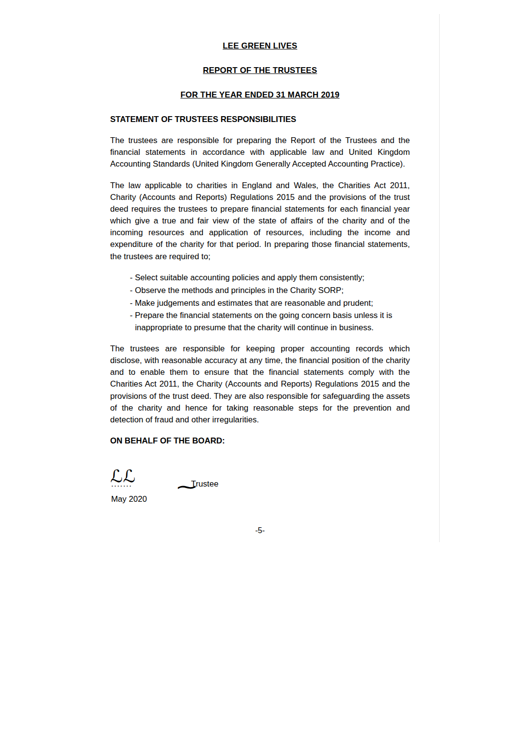LEE GREEN LIVES
REPORT OF THE TRUSTEES
FOR THE YEAR ENDED 31 MARCH 2019
STATEMENT OF TRUSTEES RESPONSIBILITIES
The trustees are responsible for preparing the Report of the Trustees and the financial statements in accordance with applicable law and United Kingdom Accounting Standards (United Kingdom Generally Accepted Accounting Practice).
The law applicable to charities in England and Wales, the Charities Act 2011, Charity (Accounts and Reports) Regulations 2015 and the provisions of the trust deed requires the trustees to prepare financial statements for each financial year which give a true and fair view of the state of affairs of the charity and of the incoming resources and application of resources, including the income and expenditure of the charity for that period. In preparing those financial statements, the trustees are required to;
Select suitable accounting policies and apply them consistently;
Observe the methods and principles in the Charity SORP;
Make judgements and estimates that are reasonable and prudent;
Prepare the financial statements on the going concern basis unless it is inappropriate to presume that the charity will continue in business.
The trustees are responsible for keeping proper accounting records which disclose, with reasonable accuracy at any time, the financial position of the charity and to enable them to ensure that the financial statements comply with the Charities Act 2011, the Charity (Accounts and Reports) Regulations 2015 and the provisions of the trust deed. They are also responsible for safeguarding the assets of the charity and hence for taking reasonable steps for the prevention and detection of fraud and other irregularities.
ON BEHALF OF THE BOARD:
ℒℒ
.......
⁓
Trustee
May 2020
-5-